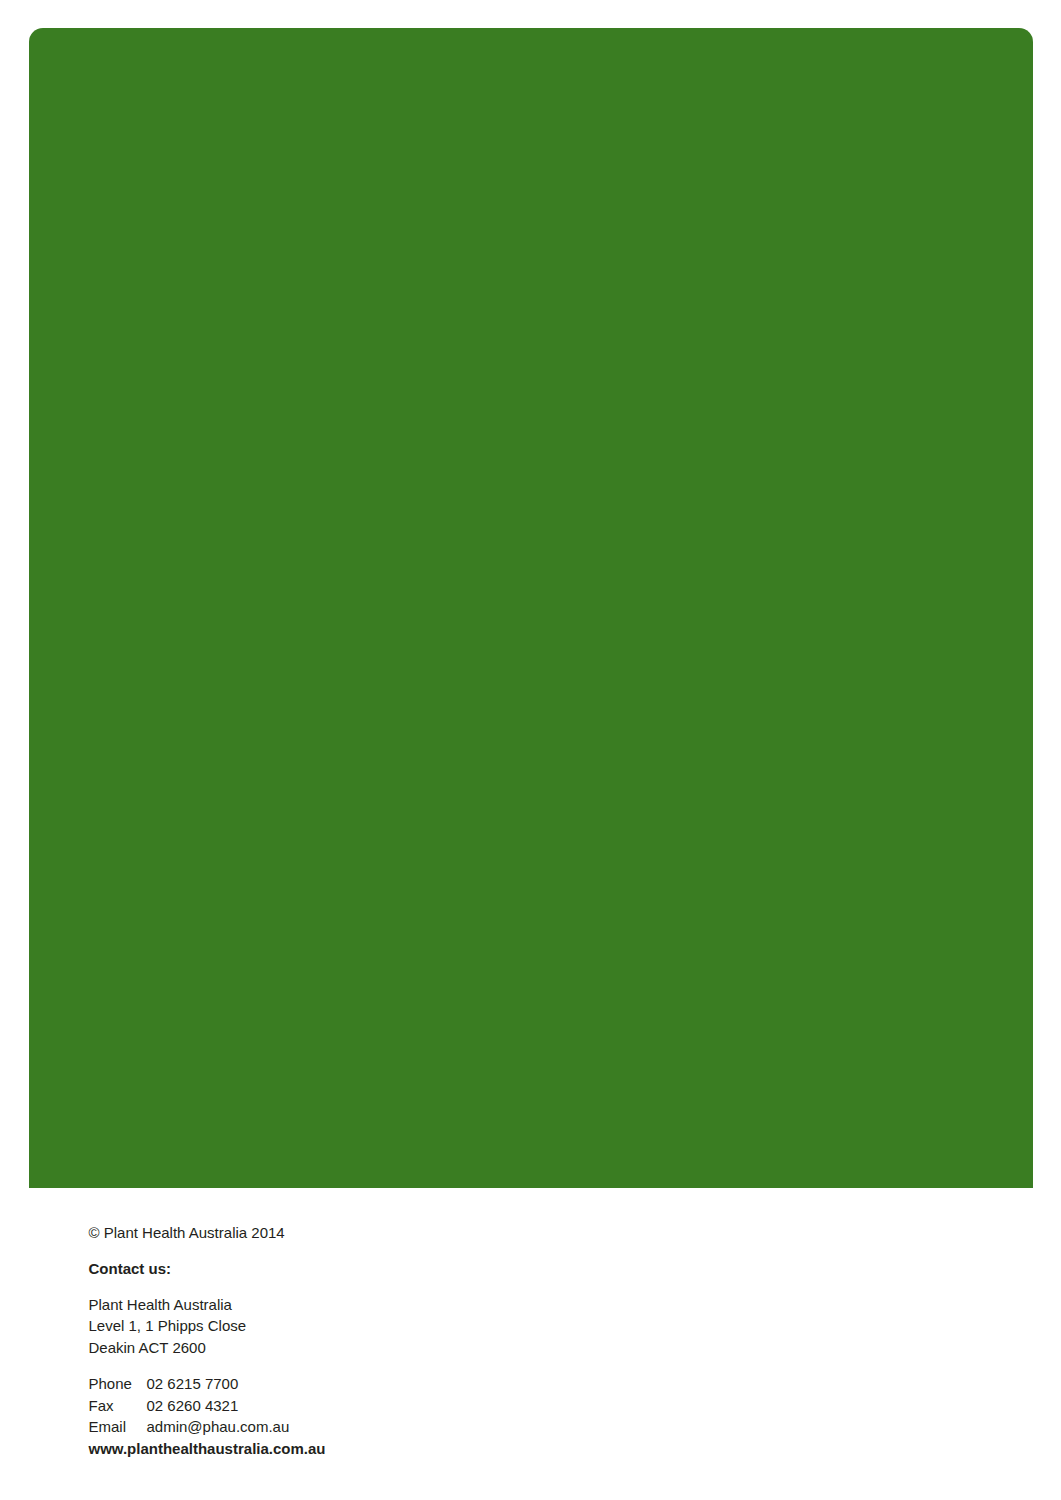© Plant Health Australia 2014
Contact us:
Plant Health Australia
Level 1, 1 Phipps Close
Deakin ACT 2600
Phone02 6215 7700
Fax02 6260 4321
Emailadmin@phau.com.au
www.planthealthaustralia.com.au